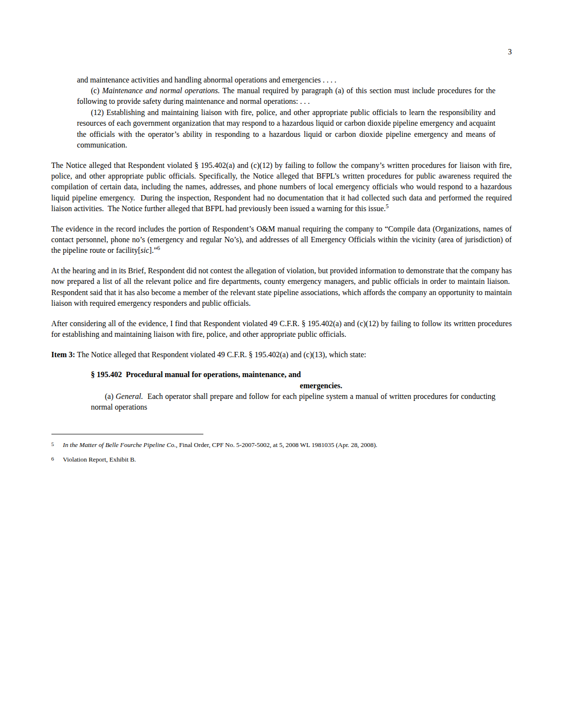3
and maintenance activities and handling abnormal operations and emergencies . . . .
(c) Maintenance and normal operations. The manual required by paragraph (a) of this section must include procedures for the following to provide safety during maintenance and normal operations: . . .
(12) Establishing and maintaining liaison with fire, police, and other appropriate public officials to learn the responsibility and resources of each government organization that may respond to a hazardous liquid or carbon dioxide pipeline emergency and acquaint the officials with the operator’s ability in responding to a hazardous liquid or carbon dioxide pipeline emergency and means of communication.
The Notice alleged that Respondent violated § 195.402(a) and (c)(12) by failing to follow the company’s written procedures for liaison with fire, police, and other appropriate public officials. Specifically, the Notice alleged that BFPL’s written procedures for public awareness required the compilation of certain data, including the names, addresses, and phone numbers of local emergency officials who would respond to a hazardous liquid pipeline emergency. During the inspection, Respondent had no documentation that it had collected such data and performed the required liaison activities. The Notice further alleged that BFPL had previously been issued a warning for this issue.5
The evidence in the record includes the portion of Respondent’s O&M manual requiring the company to “Compile data (Organizations, names of contact personnel, phone no’s (emergency and regular No’s), and addresses of all Emergency Officials within the vicinity (area of jurisdiction) of the pipeline route or facility[sic].”6
At the hearing and in its Brief, Respondent did not contest the allegation of violation, but provided information to demonstrate that the company has now prepared a list of all the relevant police and fire departments, county emergency managers, and public officials in order to maintain liaison. Respondent said that it has also become a member of the relevant state pipeline associations, which affords the company an opportunity to maintain liaison with required emergency responders and public officials.
After considering all of the evidence, I find that Respondent violated 49 C.F.R. § 195.402(a) and (c)(12) by failing to follow its written procedures for establishing and maintaining liaison with fire, police, and other appropriate public officials.
Item 3: The Notice alleged that Respondent violated 49 C.F.R. § 195.402(a) and (c)(13), which state:
§ 195.402 Procedural manual for operations, maintenance, and
emergencies.
(a) General. Each operator shall prepare and follow for each pipeline system a manual of written procedures for conducting normal operations
5 In the Matter of Belle Fourche Pipeline Co., Final Order, CPF No. 5-2007-5002, at 5, 2008 WL 1981035 (Apr. 28, 2008).
6 Violation Report, Exhibit B.